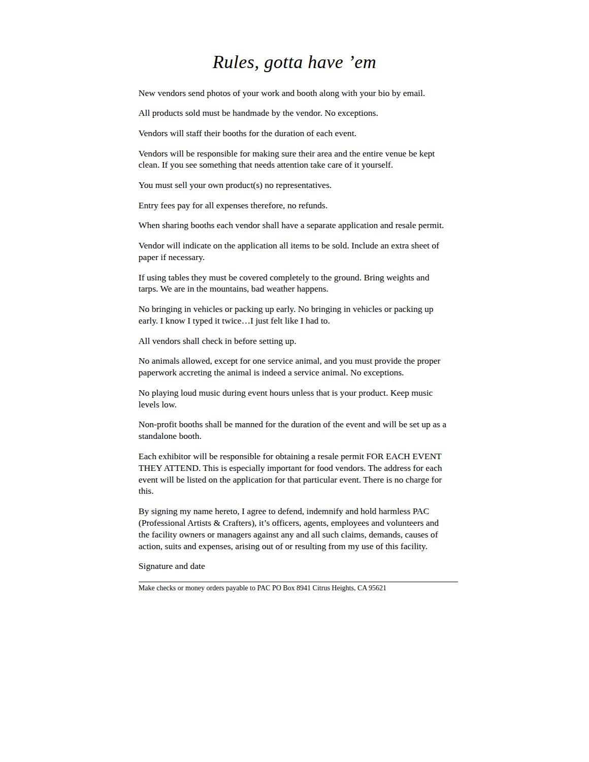Rules, gotta have ʼem
New vendors send photos of your work and booth along with your bio by email.
All products sold must be handmade by the vendor. No exceptions.
Vendors will staff their booths for the duration of each event.
Vendors will be responsible for making sure their area and the entire venue be kept clean. If you see something that needs attention take care of it yourself.
You must sell your own product(s) no representatives.
Entry fees pay for all expenses therefore, no refunds.
When sharing booths each vendor shall have a separate application and resale permit.
Vendor will indicate on the application all items to be sold. Include an extra sheet of paper if necessary.
If using tables they must be covered completely to the ground. Bring weights and tarps. We are in the mountains, bad weather happens.
No bringing in vehicles or packing up early. No bringing in vehicles or packing up early. I know I typed it twice…I just felt like I had to.
All vendors shall check in before setting up.
No animals allowed, except for one service animal, and you must provide the proper paperwork accreting the animal is indeed a service animal. No exceptions.
No playing loud music during event hours unless that is your product. Keep music levels low.
Non-profit booths shall be manned for the duration of the event and will be set up as a standalone booth.
Each exhibitor will be responsible for obtaining a resale permit FOR EACH EVENT THEY ATTEND. This is especially important for food vendors. The address for each event will be listed on the application for that particular event. There is no charge for this.
By signing my name hereto, I agree to defend, indemnify and hold harmless PAC (Professional Artists & Crafters), it’s officers, agents, employees and volunteers and the facility owners or managers against any and all such claims, demands, causes of action, suits and expenses, arising out of or resulting from my use of this facility.
Signature and date
Make checks or money orders payable to PAC PO Box 8941 Citrus Heights, CA 95621